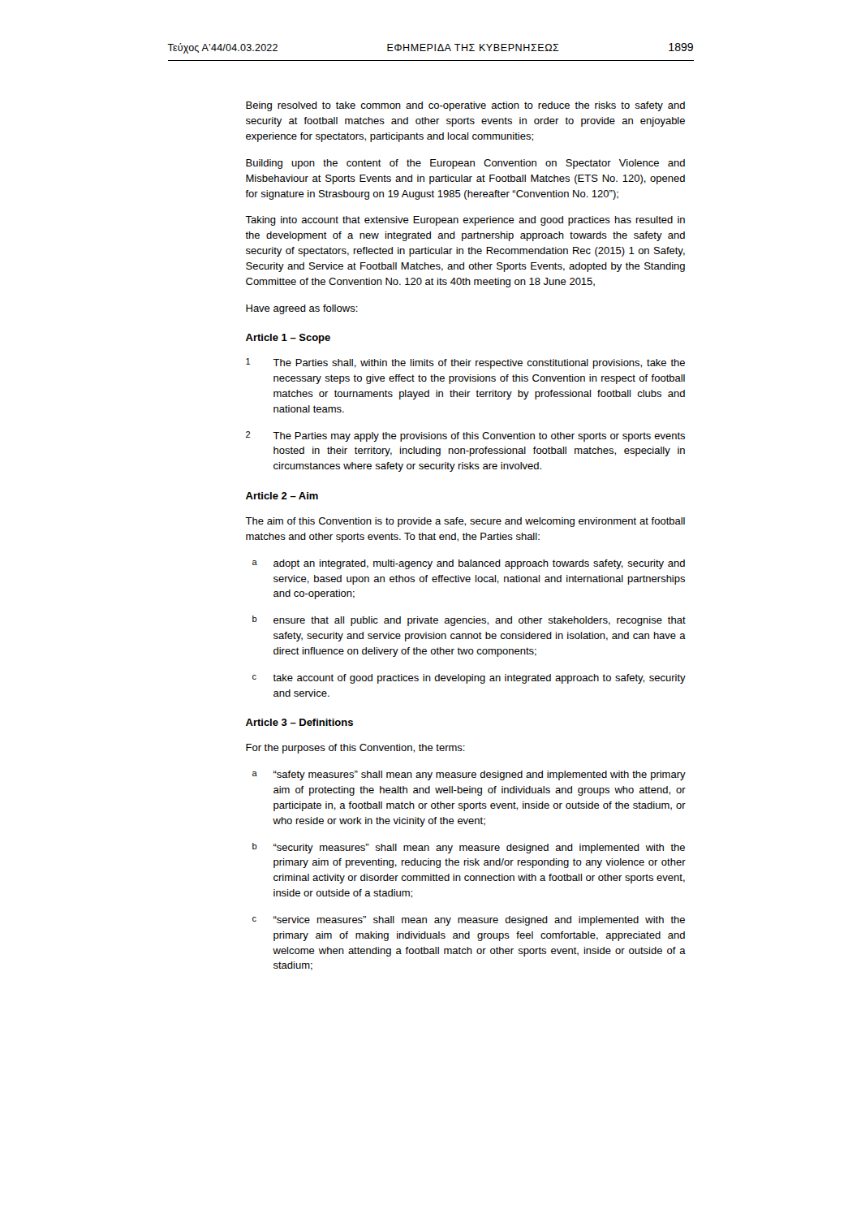Τεύχος Αʼ44/04.03.2022
ΕΦΗΜΕΡΙΔΑ ΤΗΣ ΚΥΒΕΡΝΗΣΕΩΣ
1899
Being resolved to take common and co-operative action to reduce the risks to safety and security at football matches and other sports events in order to provide an enjoyable experience for spectators, participants and local communities;
Building upon the content of the European Convention on Spectator Violence and Misbehaviour at Sports Events and in particular at Football Matches (ETS No. 120), opened for signature in Strasbourg on 19 August 1985 (hereafter “Convention No. 120”);
Taking into account that extensive European experience and good practices has resulted in the development of a new integrated and partnership approach towards the safety and security of spectators, reflected in particular in the Recommendation Rec (2015) 1 on Safety, Security and Service at Football Matches, and other Sports Events, adopted by the Standing Committee of the Convention No. 120 at its 40th meeting on 18 June 2015,
Have agreed as follows:
Article 1 – Scope
1 The Parties shall, within the limits of their respective constitutional provisions, take the necessary steps to give effect to the provisions of this Convention in respect of football matches or tournaments played in their territory by professional football clubs and national teams.
2 The Parties may apply the provisions of this Convention to other sports or sports events hosted in their territory, including non-professional football matches, especially in circumstances where safety or security risks are involved.
Article 2 – Aim
The aim of this Convention is to provide a safe, secure and welcoming environment at football matches and other sports events. To that end, the Parties shall:
a adopt an integrated, multi-agency and balanced approach towards safety, security and service, based upon an ethos of effective local, national and international partnerships and co-operation;
b ensure that all public and private agencies, and other stakeholders, recognise that safety, security and service provision cannot be considered in isolation, and can have a direct influence on delivery of the other two components;
c take account of good practices in developing an integrated approach to safety, security and service.
Article 3 – Definitions
For the purposes of this Convention, the terms:
a “safety measures” shall mean any measure designed and implemented with the primary aim of protecting the health and well-being of individuals and groups who attend, or participate in, a football match or other sports event, inside or outside of the stadium, or who reside or work in the vicinity of the event;
b “security measures” shall mean any measure designed and implemented with the primary aim of preventing, reducing the risk and/or responding to any violence or other criminal activity or disorder committed in connection with a football or other sports event, inside or outside of a stadium;
c “service measures” shall mean any measure designed and implemented with the primary aim of making individuals and groups feel comfortable, appreciated and welcome when attending a football match or other sports event, inside or outside of a stadium;